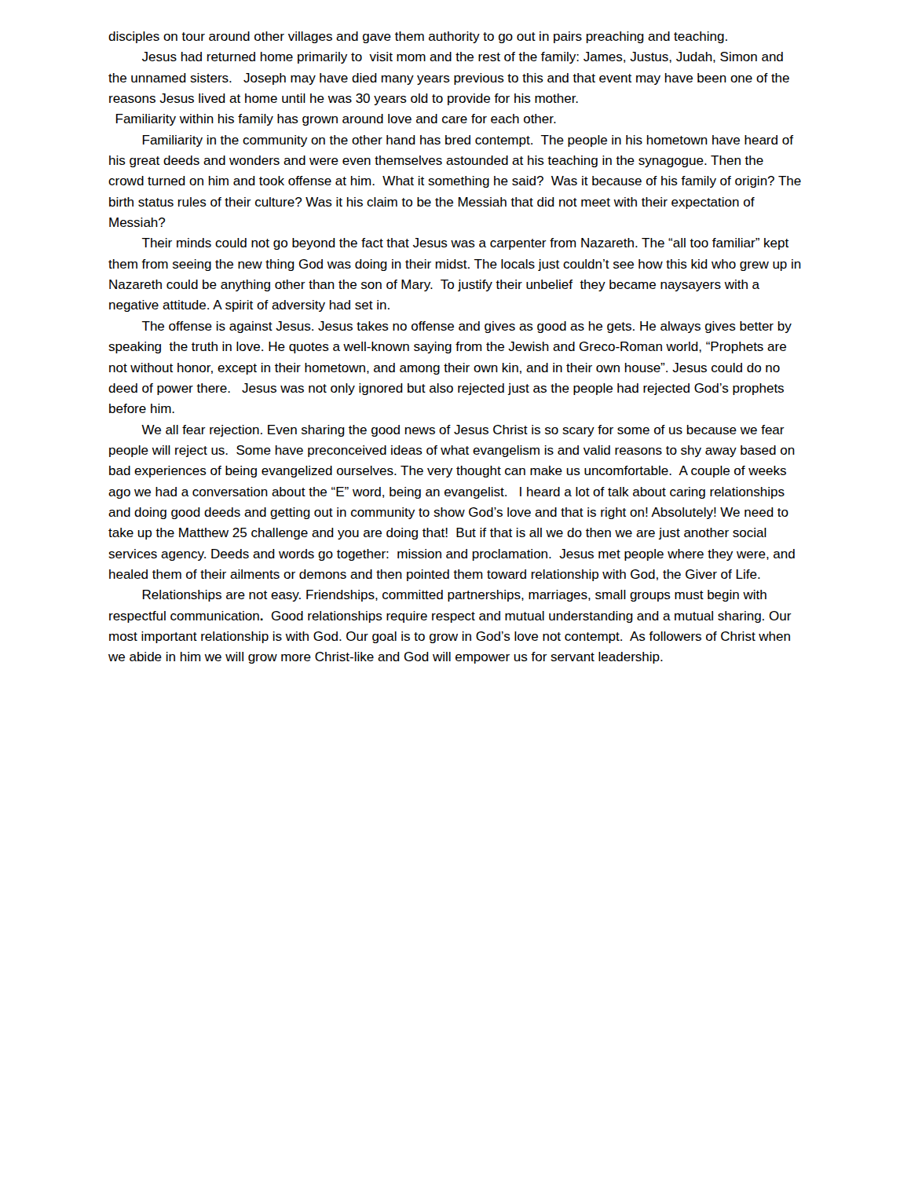disciples on tour around other villages and gave them authority to go out in pairs preaching and teaching.
Jesus had returned home primarily to visit mom and the rest of the family: James, Justus, Judah, Simon and the unnamed sisters. Joseph may have died many years previous to this and that event may have been one of the reasons Jesus lived at home until he was 30 years old to provide for his mother.
Familiarity within his family has grown around love and care for each other.
Familiarity in the community on the other hand has bred contempt. The people in his hometown have heard of his great deeds and wonders and were even themselves astounded at his teaching in the synagogue. Then the crowd turned on him and took offense at him. What it something he said? Was it because of his family of origin? The birth status rules of their culture? Was it his claim to be the Messiah that did not meet with their expectation of Messiah?
Their minds could not go beyond the fact that Jesus was a carpenter from Nazareth. The “all too familiar” kept them from seeing the new thing God was doing in their midst. The locals just couldn’t see how this kid who grew up in Nazareth could be anything other than the son of Mary. To justify their unbelief they became naysayers with a negative attitude. A spirit of adversity had set in.
The offense is against Jesus. Jesus takes no offense and gives as good as he gets. He always gives better by speaking the truth in love. He quotes a well-known saying from the Jewish and Greco-Roman world, “Prophets are not without honor, except in their hometown, and among their own kin, and in their own house”. Jesus could do no deed of power there. Jesus was not only ignored but also rejected just as the people had rejected God’s prophets before him.
We all fear rejection. Even sharing the good news of Jesus Christ is so scary for some of us because we fear people will reject us. Some have preconceived ideas of what evangelism is and valid reasons to shy away based on bad experiences of being evangelized ourselves. The very thought can make us uncomfortable. A couple of weeks ago we had a conversation about the “E” word, being an evangelist. I heard a lot of talk about caring relationships and doing good deeds and getting out in community to show God’s love and that is right on! Absolutely! We need to take up the Matthew 25 challenge and you are doing that! But if that is all we do then we are just another social services agency. Deeds and words go together: mission and proclamation. Jesus met people where they were, and healed them of their ailments or demons and then pointed them toward relationship with God, the Giver of Life.
Relationships are not easy. Friendships, committed partnerships, marriages, small groups must begin with respectful communication. Good relationships require respect and mutual understanding and a mutual sharing. Our most important relationship is with God. Our goal is to grow in God’s love not contempt. As followers of Christ when we abide in him we will grow more Christ-like and God will empower us for servant leadership.